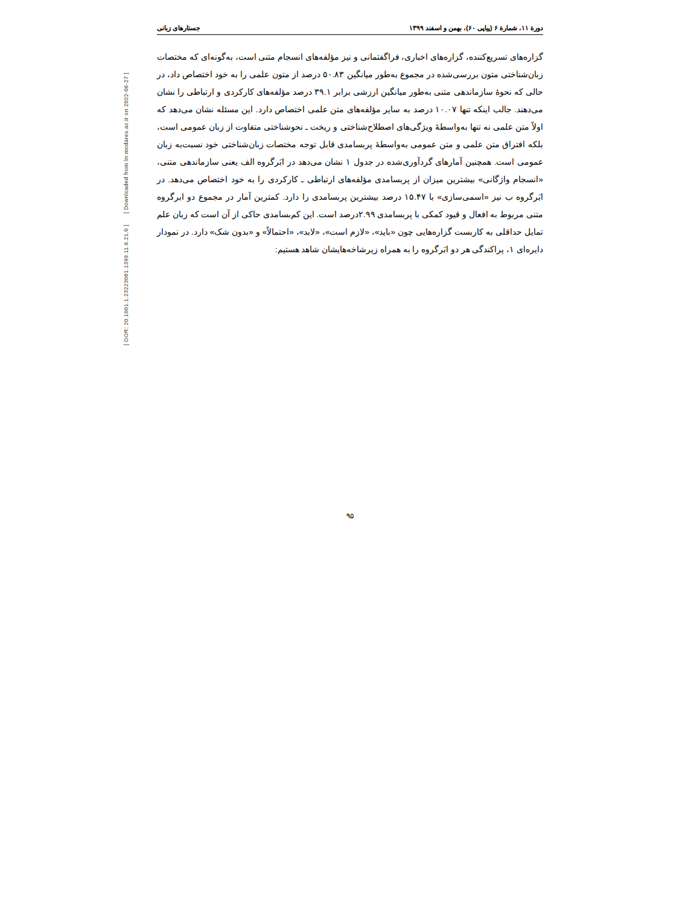[ DOR: 20.1001.1.23223081.1399.11.6.21.0 ] [ Downloaded from lrr.modares.ac.ir on 2022-06-27 ]
دورة ۱۱، شمارة ۶ (پیاپی ۶۰)، بهمن و اسفند ۱۳۹۹
جستارهای زبانی
گزاره‌های تسریع‌کننده، گزاره‌های اخباری، فراگفتمانی و نیز مؤلفه‌های انسجام متنی است، به‌گونه‌ای که مختصات زبان‌شناختی متون بررسی‌شده در مجموع به‌طور میانگین ۵۰.۸۳ درصد از متون علمی را به خود اختصاص داد، در حالی که نحوۀ سازماندهی متنی به‌طور میانگین ارزشی برابر ۳۹.۱ درصد مؤلفه‌های کارکردی و ارتباطی را نشان می‌دهند. جالب اینکه تنها ۱۰.۰۷ درصد به سایر مؤلفه‌های متن علمی اختصاص دارد. این مسئله نشان می‌دهد که اولاً متن علمی نه تنها به‌واسطۀ ویژگی‌های اصطلاح‌شناختی و ریخت ـ نحوشناختی متفاوت از زبان عمومی است، بلکه افتراق متن علمی و متن عمومی به‌واسطۀ پربسامدی قابل توجه مختصات زبان‌شناختی خود نسبت‌به زبان عمومی است. همچنین آمارهای گردآوری‌شده در جدول ۱ نشان می‌دهد در ابَرگروه الف یعنی سازماندهی متنی، «انسجام واژگانی» بیشترین میزان از پربسامدی مؤلفه‌های ارتباطی ـ کارکردی را به خود اختصاص می‌دهد. در ابَرگروه ب نیز «اسمی‌سازی» با ۱۵.۴۷ درصد بیشترین پربسامدی را دارد. کمترین آمار در مجموع دو ابرگروه متنی مربوط به افعال و قیود کمکی با پربسامدی ۲.۹۹درصد است. این کم‌بسامدی حاکی از آن است که زبان علم تمایل حداقلی به کاربست گزاره‌هایی چون «باید»، «لازم است»، «لابد»، «احتمالاً» و «بدون شک» دارد. در نمودار دایره‌ای ۱، پراکندگی هر دو ابَرگروه را به همراه زیرشاخه‌هایشان شاهد هستیم:
۹۵